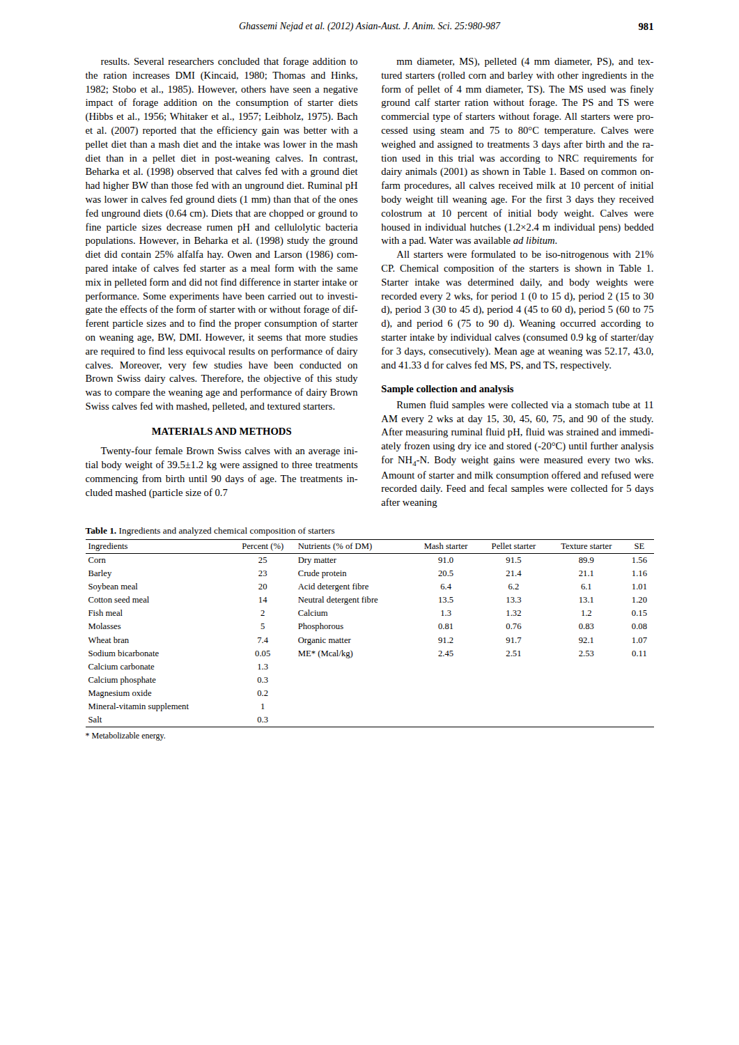Ghassemi Nejad et al. (2012) Asian-Aust. J. Anim. Sci. 25:980-987 981
results. Several researchers concluded that forage addition to the ration increases DMI (Kincaid, 1980; Thomas and Hinks, 1982; Stobo et al., 1985). However, others have seen a negative impact of forage addition on the consumption of starter diets (Hibbs et al., 1956; Whitaker et al., 1957; Leibholz, 1975). Bach et al. (2007) reported that the efficiency gain was better with a pellet diet than a mash diet and the intake was lower in the mash diet than in a pellet diet in post-weaning calves. In contrast, Beharka et al. (1998) observed that calves fed with a ground diet had higher BW than those fed with an unground diet. Ruminal pH was lower in calves fed ground diets (1 mm) than that of the ones fed unground diets (0.64 cm). Diets that are chopped or ground to fine particle sizes decrease rumen pH and cellulolytic bacteria populations. However, in Beharka et al. (1998) study the ground diet did contain 25% alfalfa hay. Owen and Larson (1986) compared intake of calves fed starter as a meal form with the same mix in pelleted form and did not find difference in starter intake or performance. Some experiments have been carried out to investigate the effects of the form of starter with or without forage of different particle sizes and to find the proper consumption of starter on weaning age, BW, DMI. However, it seems that more studies are required to find less equivocal results on performance of dairy calves. Moreover, very few studies have been conducted on Brown Swiss dairy calves. Therefore, the objective of this study was to compare the weaning age and performance of dairy Brown Swiss calves fed with mashed, pelleted, and textured starters.
Materials and Methods
Twenty-four female Brown Swiss calves with an average initial body weight of 39.5±1.2 kg were assigned to three treatments commencing from birth until 90 days of age. The treatments included mashed (particle size of 0.7
mm diameter, MS), pelleted (4 mm diameter, PS), and textured starters (rolled corn and barley with other ingredients in the form of pellet of 4 mm diameter, TS). The MS used was finely ground calf starter ration without forage. The PS and TS were commercial type of starters without forage. All starters were processed using steam and 75 to 80°C temperature. Calves were weighed and assigned to treatments 3 days after birth and the ration used in this trial was according to NRC requirements for dairy animals (2001) as shown in Table 1. Based on common on-farm procedures, all calves received milk at 10 percent of initial body weight till weaning age. For the first 3 days they received colostrum at 10 percent of initial body weight. Calves were housed in individual hutches (1.2×2.4 m individual pens) bedded with a pad. Water was available ad libitum.
All starters were formulated to be iso-nitrogenous with 21% CP. Chemical composition of the starters is shown in Table 1. Starter intake was determined daily, and body weights were recorded every 2 wks, for period 1 (0 to 15 d), period 2 (15 to 30 d), period 3 (30 to 45 d), period 4 (45 to 60 d), period 5 (60 to 75 d), and period 6 (75 to 90 d). Weaning occurred according to starter intake by individual calves (consumed 0.9 kg of starter/day for 3 days, consecutively). Mean age at weaning was 52.17, 43.0, and 41.33 d for calves fed MS, PS, and TS, respectively.
Sample collection and analysis
Rumen fluid samples were collected via a stomach tube at 11 AM every 2 wks at day 15, 30, 45, 60, 75, and 90 of the study. After measuring ruminal fluid pH, fluid was strained and immediately frozen using dry ice and stored (-20°C) until further analysis for NH4-N. Body weight gains were measured every two wks. Amount of starter and milk consumption offered and refused were recorded daily. Feed and fecal samples were collected for 5 days after weaning
Table 1. Ingredients and analyzed chemical composition of starters
| Ingredients | Percent (%) | Nutrients (% of DM) | Mash starter | Pellet starter | Texture starter | SE |
| --- | --- | --- | --- | --- | --- | --- |
| Corn | 25 | Dry matter | 91.0 | 91.5 | 89.9 | 1.56 |
| Barley | 23 | Crude protein | 20.5 | 21.4 | 21.1 | 1.16 |
| Soybean meal | 20 | Acid detergent fibre | 6.4 | 6.2 | 6.1 | 1.01 |
| Cotton seed meal | 14 | Neutral detergent fibre | 13.5 | 13.3 | 13.1 | 1.20 |
| Fish meal | 2 | Calcium | 1.3 | 1.32 | 1.2 | 0.15 |
| Molasses | 5 | Phosphorous | 0.81 | 0.76 | 0.83 | 0.08 |
| Wheat bran | 7.4 | Organic matter | 91.2 | 91.7 | 92.1 | 1.07 |
| Sodium bicarbonate | 0.05 | ME* (Mcal/kg) | 2.45 | 2.51 | 2.53 | 0.11 |
| Calcium carbonate | 1.3 | | | | | |
| Calcium phosphate | 0.3 | | | | | |
| Magnesium oxide | 0.2 | | | | | |
| Mineral-vitamin supplement | 1 | | | | | |
| Salt | 0.3 | | | | | |
* Metabolizable energy.